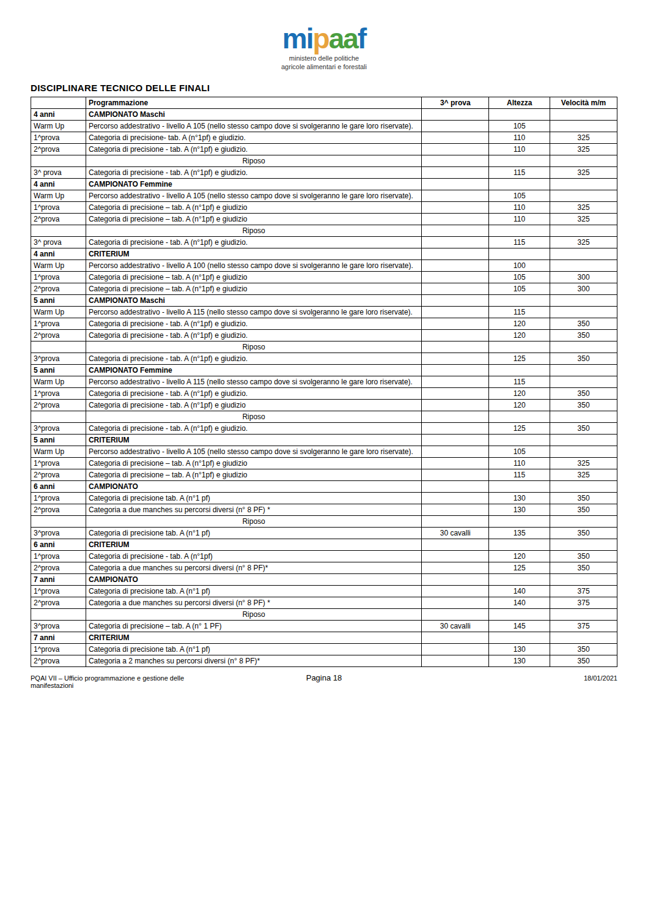mipaaf
ministero delle politiche
agricole alimentari e forestali
DISCIPLINARE TECNICO DELLE FINALI
| | Programmazione | 3^ prova | Altezza | Velocità m/m |
| --- | --- | --- | --- | --- |
| 4 anni | CAMPIONATO Maschi | | | |
| Warm Up | Percorso addestrativo - livello A 105 (nello stesso campo dove si svolgeranno le gare loro riservate). | | 105 | |
| 1^prova | Categoria di precisione- tab. A (n°1pf) e giudizio. | | 110 | 325 |
| 2^prova | Categoria di precisione - tab. A (n°1pf) e giudizio. | | 110 | 325 |
| | Riposo | | | |
| 3^ prova | Categoria di precisione - tab. A (n°1pf) e giudizio. | | 115 | 325 |
| 4 anni | CAMPIONATO Femmine | | | |
| Warm Up | Percorso addestrativo - livello A 105 (nello stesso campo dove si svolgeranno le gare loro riservate). | | 105 | |
| 1^prova | Categoria di precisione – tab. A (n°1pf) e giudizio | | 110 | 325 |
| 2^prova | Categoria di precisione – tab. A (n°1pf) e giudizio | | 110 | 325 |
| | Riposo | | | |
| 3^ prova | Categoria di precisione - tab. A (n°1pf) e giudizio. | | 115 | 325 |
| 4 anni | CRITERIUM | | | |
| Warm Up | Percorso addestrativo - livello A 100 (nello stesso campo dove si svolgeranno le gare loro riservate). | | 100 | |
| 1^prova | Categoria di precisione – tab. A (n°1pf) e giudizio | | 105 | 300 |
| 2^prova | Categoria di precisione – tab. A (n°1pf) e giudizio | | 105 | 300 |
| 5 anni | CAMPIONATO Maschi | | | |
| Warm Up | Percorso addestrativo - livello A 115 (nello stesso campo dove si svolgeranno le gare loro riservate). | | 115 | |
| 1^prova | Categoria di precisione - tab. A (n°1pf) e giudizio. | | 120 | 350 |
| 2^prova | Categoria di precisione - tab. A (n°1pf) e giudizio. | | 120 | 350 |
| | Riposo | | | |
| 3^prova | Categoria di precisione - tab. A (n°1pf) e giudizio. | | 125 | 350 |
| 5 anni | CAMPIONATO Femmine | | | |
| Warm Up | Percorso addestrativo - livello A 115 (nello stesso campo dove si svolgeranno le gare loro riservate). | | 115 | |
| 1^prova | Categoria di precisione - tab. A (n°1pf) e giudizio. | | 120 | 350 |
| 2^prova | Categoria di precisione - tab. A (n°1pf) e giudizio | | 120 | 350 |
| | Riposo | | | |
| 3^prova | Categoria di precisione - tab. A (n°1pf) e giudizio. | | 125 | 350 |
| 5 anni | CRITERIUM | | | |
| Warm Up | Percorso addestrativo - livello A 105 (nello stesso campo dove si svolgeranno le gare loro riservate). | | 105 | |
| 1^prova | Categoria di precisione – tab. A (n°1pf) e giudizio | | 110 | 325 |
| 2^prova | Categoria di precisione – tab. A (n°1pf) e giudizio | | 115 | 325 |
| 6 anni | CAMPIONATO | | | |
| 1^prova | Categoria di precisione tab. A (n°1 pf) | | 130 | 350 |
| 2^prova | Categoria a due manches su percorsi diversi (n° 8 PF) * | | 130 | 350 |
| | Riposo | | | |
| 3^prova | Categoria di precisione tab. A (n°1 pf) | 30 cavalli | 135 | 350 |
| 6 anni | CRITERIUM | | | |
| 1^prova | Categoria di precisione - tab. A (n°1pf) | | 120 | 350 |
| 2^prova | Categoria a due manches su percorsi diversi (n° 8 PF)* | | 125 | 350 |
| 7 anni | CAMPIONATO | | | |
| 1^prova | Categoria di precisione tab. A (n°1 pf) | | 140 | 375 |
| 2^prova | Categoria a due manches su percorsi diversi (n° 8 PF) * | | 140 | 375 |
| | Riposo | | | |
| 3^prova | Categoria di precisione – tab. A (n° 1 PF) | 30 cavalli | 145 | 375 |
| 7 anni | CRITERIUM | | | |
| 1^prova | Categoria di precisione tab. A (n°1 pf) | | 130 | 350 |
| 2^prova | Categoria a 2 manches su percorsi diversi (n° 8 PF)* | | 130 | 350 |
PQAI VII – Ufficio programmazione e gestione delle manifestazioni
Pagina 18
18/01/2021